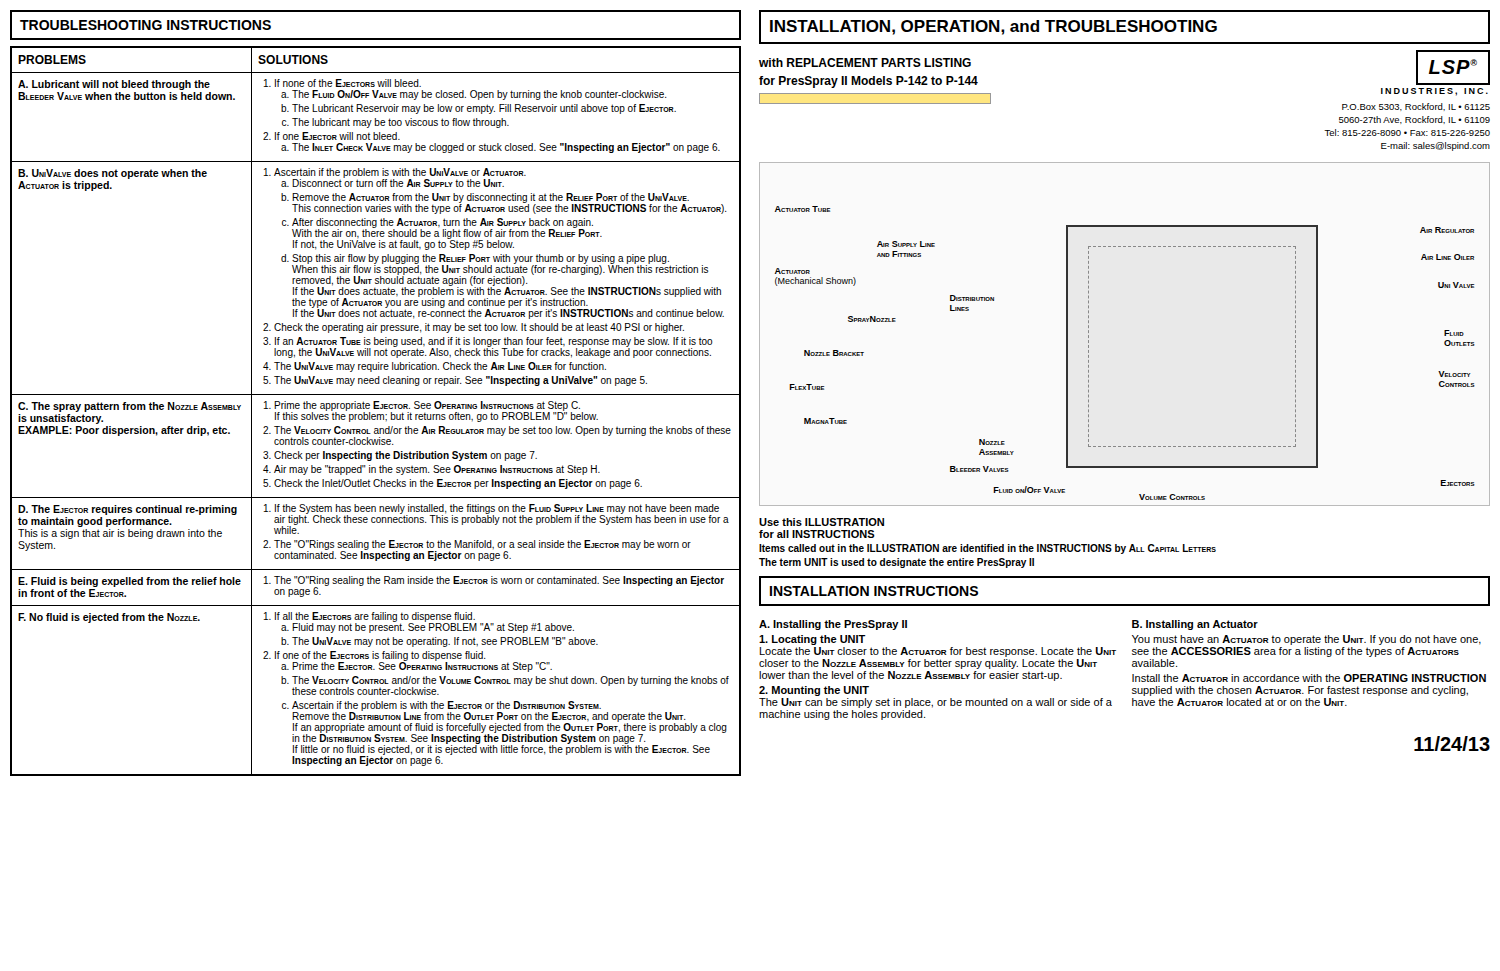TROUBLESHOOTING INSTRUCTIONS
| PROBLEMS | SOLUTIONS |
| --- | --- |
| A. Lubricant will not bleed through the Bleeder Valve when the button is held down. | If none of the Ejectors will bleed. The Fluid On/Off Valve may be closed. Open by turning the knob counter-clockwise. The Lubricant Reservoir may be low or empty. Fill Reservoir until above top of Ejector . The lubricant may be too viscous to flow through. If one Ejector will not bleed. The Inlet Check Valve may be clogged or stuck closed. See "Inspecting an Ejector" on page 6. |
| B. UniValve does not operate when the Actuator is tripped. | Ascertain if the problem is with the UniValve or Actuator . Disconnect or turn off the Air Supply to the Unit . Remove the Actuator from the Unit by disconnecting it at the Relief Port of the UniValve . This connection varies with the type of Actuator used (see the INSTRUCTIONS for the Actuator ). After disconnecting the Actuator , turn the Air Supply back on again. With the air on, there should be a light flow of air from the Relief Port . If not, the UniValve is at fault, go to Step #5 below. Stop this air flow by plugging the Relief Port with your thumb or by using a pipe plug. When this air flow is stopped, the Unit should actuate (for re-charging). When this restriction is removed, the Unit should actuate again (for ejection). If the Unit does actuate, the problem is with the Actuator . See the INSTRUCTION s supplied with the type of Actuator you are using and continue per it's instruction. If the Unit does not actuate, re-connect the Actuator per it's INSTRUCTION s and continue below. Check the operating air pressure, it may be set too low. It should be at least 40 PSI or higher. If an Actuator Tube is being used, and if it is longer than four feet, response may be slow. If it is too long, the UniValve will not operate. Also, check this Tube for cracks, leakage and poor connections. The UniValve may require lubrication. Check the Air Line Oiler for function. The UniValve may need cleaning or repair. See "Inspecting a UniValve" on page 5. |
| C. The spray pattern from the Nozzle Assembly is unsatisfactory. EXAMPLE: Poor dispersion, after drip, etc. | Prime the appropriate Ejector . See Operating Instructions at Step C. If this solves the problem; but it returns often, go to PROBLEM "D" below. The Velocity Control and/or the Air Regulator may be set too low. Open by turning the knobs of these controls counter-clockwise. Check per Inspecting the Distribution System on page 7. Air may be "trapped" in the system. See Operating Instructions at Step H. Check the Inlet/Outlet Checks in the Ejector per Inspecting an Ejector on page 6. |
| D. The Ejector requires continual re-priming to maintain good performance. This is a sign that air is being drawn into the System. | If the System has been newly installed, the fittings on the Fluid Supply Line may not have been made air tight. Check these connections. This is probably not the problem if the System has been in use for a while. The "O"Rings sealing the Ejector to the Manifold, or a seal inside the Ejector may be worn or contaminated. See Inspecting an Ejector on page 6. |
| E. Fluid is being expelled from the relief hole in front of the Ejector . | The "O"Ring sealing the Ram inside the Ejector is worn or contaminated. See Inspecting an Ejector on page 6. |
| F. No fluid is ejected from the Nozzle . | If all the Ejectors are failing to dispense fluid. Fluid may not be present. See PROBLEM "A" at Step #1 above. The UniValve may not be operating. If not, see PROBLEM "B" above. If one of the Ejectors is failing to dispense fluid. Prime the Ejector . See Operating Instructions at Step "C". The Velocity Control and/or the Volume Control may be shut down. Open by turning the knobs of these controls counter-clockwise. Ascertain if the problem is with the Ejector or the Distribution System . Remove the Distribution Line from the Outlet Port on the Ejector , and operate the Unit . If an appropriate amount of fluid is forcefully ejected from the Outlet Port , there is probably a clog in the Distribution System . See Inspecting the Distribution System on page 7. If little or no fluid is ejected, or it is ejected with little force, the problem is with the Ejector . See Inspecting an Ejector on page 6. |
INSTALLATION, OPERATION, and TROUBLESHOOTING
with REPLACEMENT PARTS LISTING
for PresSpray II Models P-142 to P-144
LSP®
INDUSTRIES, INC.
P.O.Box 5303, Rockford, IL • 61125
5060-27th Ave, Rockford, IL • 61109
Tel: 815-226-8090 • Fax: 815-226-9250
E-mail: sales@lspind.com
Actuator Tube
Air Supply Line
and Fittings
Actuator
(Mechanical Shown)
Distribution
Lines
SprayNozzle
Nozzle Bracket
FlexTube
MagnaTube
Nozzle
Assembly
Bleeder Valves
Fluid on/Off Valve
Air Regulator
Air Line Oiler
Uni Valve
Fluid
Outlets
Velocity
Controls
Ejectors
Volume Controls
Use this ILLUSTRATION
for all INSTRUCTIONS
Items called out in the ILLUSTRATION are identified in the INSTRUCTIONS by All Capital Letters
The term UNIT is used to designate the entire PresSpray II
INSTALLATION INSTRUCTIONS
A. Installing the PresSpray II
1. Locating the UNIT
Locate the Unit closer to the Actuator for best response. Locate the Unit closer to the Nozzle Assembly for better spray quality. Locate the Unit lower than the level of the Nozzle Assembly for easier start-up.
2. Mounting the UNIT
The Unit can be simply set in place, or be mounted on a wall or side of a machine using the holes provided.
B. Installing an Actuator
You must have an Actuator to operate the Unit. If you do not have one, see the ACCESSORIES area for a listing of the types of Actuators available.
Install the Actuator in accordance with the OPERATING INSTRUCTION supplied with the chosen Actuator. For fastest response and cycling, have the Actuator located at or on the Unit.
11/24/13